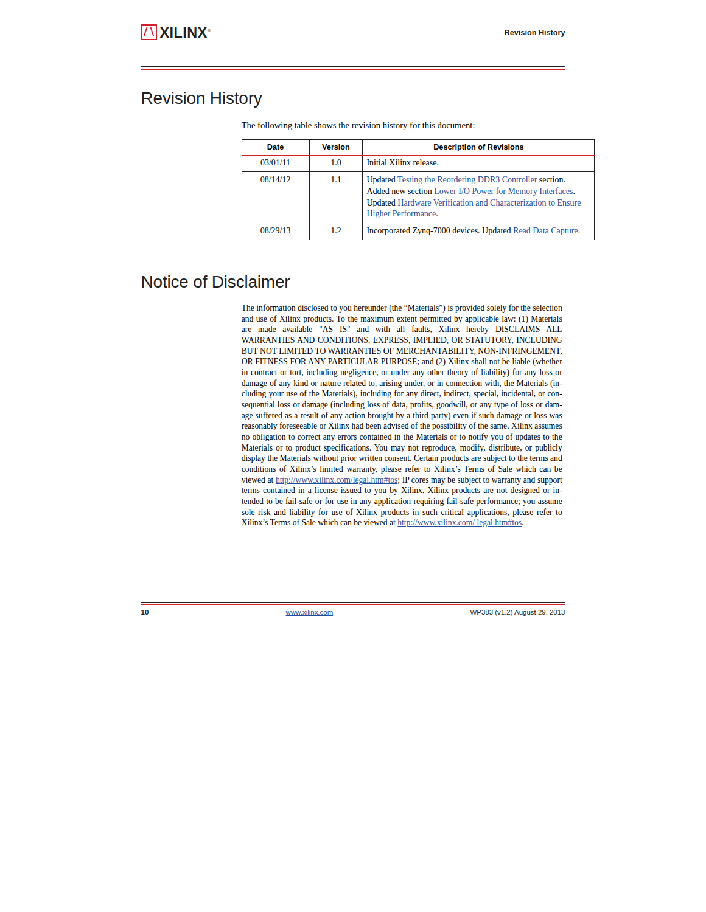XILINX®
Revision History
Revision History
The following table shows the revision history for this document:
| Date | Version | Description of Revisions |
| --- | --- | --- |
| 03/01/11 | 1.0 | Initial Xilinx release. |
| 08/14/12 | 1.1 | Updated Testing the Reordering DDR3 Controller section. Added new section Lower I/O Power for Memory Interfaces . Updated Hardware Verification and Characterization to Ensure Higher Performance . |
| 08/29/13 | 1.2 | Incorporated Zynq-7000 devices. Updated Read Data Capture . |
Notice of Disclaimer
The information disclosed to you hereunder (the “Materials”) is provided solely for the selection and use of Xilinx products. To the maximum extent permitted by applicable law: (1) Materials are made available "AS IS" and with all faults, Xilinx hereby DISCLAIMS ALL WARRANTIES AND CONDITIONS, EXPRESS, IMPLIED, OR STATUTORY, INCLUDING BUT NOT LIMITED TO WARRANTIES OF MERCHANTABILITY, NON-INFRINGEMENT, OR FITNESS FOR ANY PARTICULAR PURPOSE; and (2) Xilinx shall not be liable (whether in contract or tort, including negligence, or under any other theory of liability) for any loss or damage of any kind or nature related to, arising under, or in connection with, the Materials (including your use of the Materials), including for any direct, indirect, special, incidental, or consequential loss or damage (including loss of data, profits, goodwill, or any type of loss or damage suffered as a result of any action brought by a third party) even if such damage or loss was reasonably foreseeable or Xilinx had been advised of the possibility of the same. Xilinx assumes no obligation to correct any errors contained in the Materials or to notify you of updates to the Materials or to product specifications. You may not reproduce, modify, distribute, or publicly display the Materials without prior written consent. Certain products are subject to the terms and conditions of Xilinx’s limited warranty, please refer to Xilinx’s Terms of Sale which can be viewed at http://www.xilinx.com/legal.htm#tos; IP cores may be subject to warranty and support terms contained in a license issued to you by Xilinx. Xilinx products are not designed or intended to be fail-safe or for use in any application requiring fail-safe performance; you assume sole risk and liability for use of Xilinx products in such critical applications, please refer to Xilinx’s Terms of Sale which can be viewed at http://www.xilinx.com/ legal.htm#tos.
10
www.xilinx.com
WP383 (v1.2) August 29, 2013